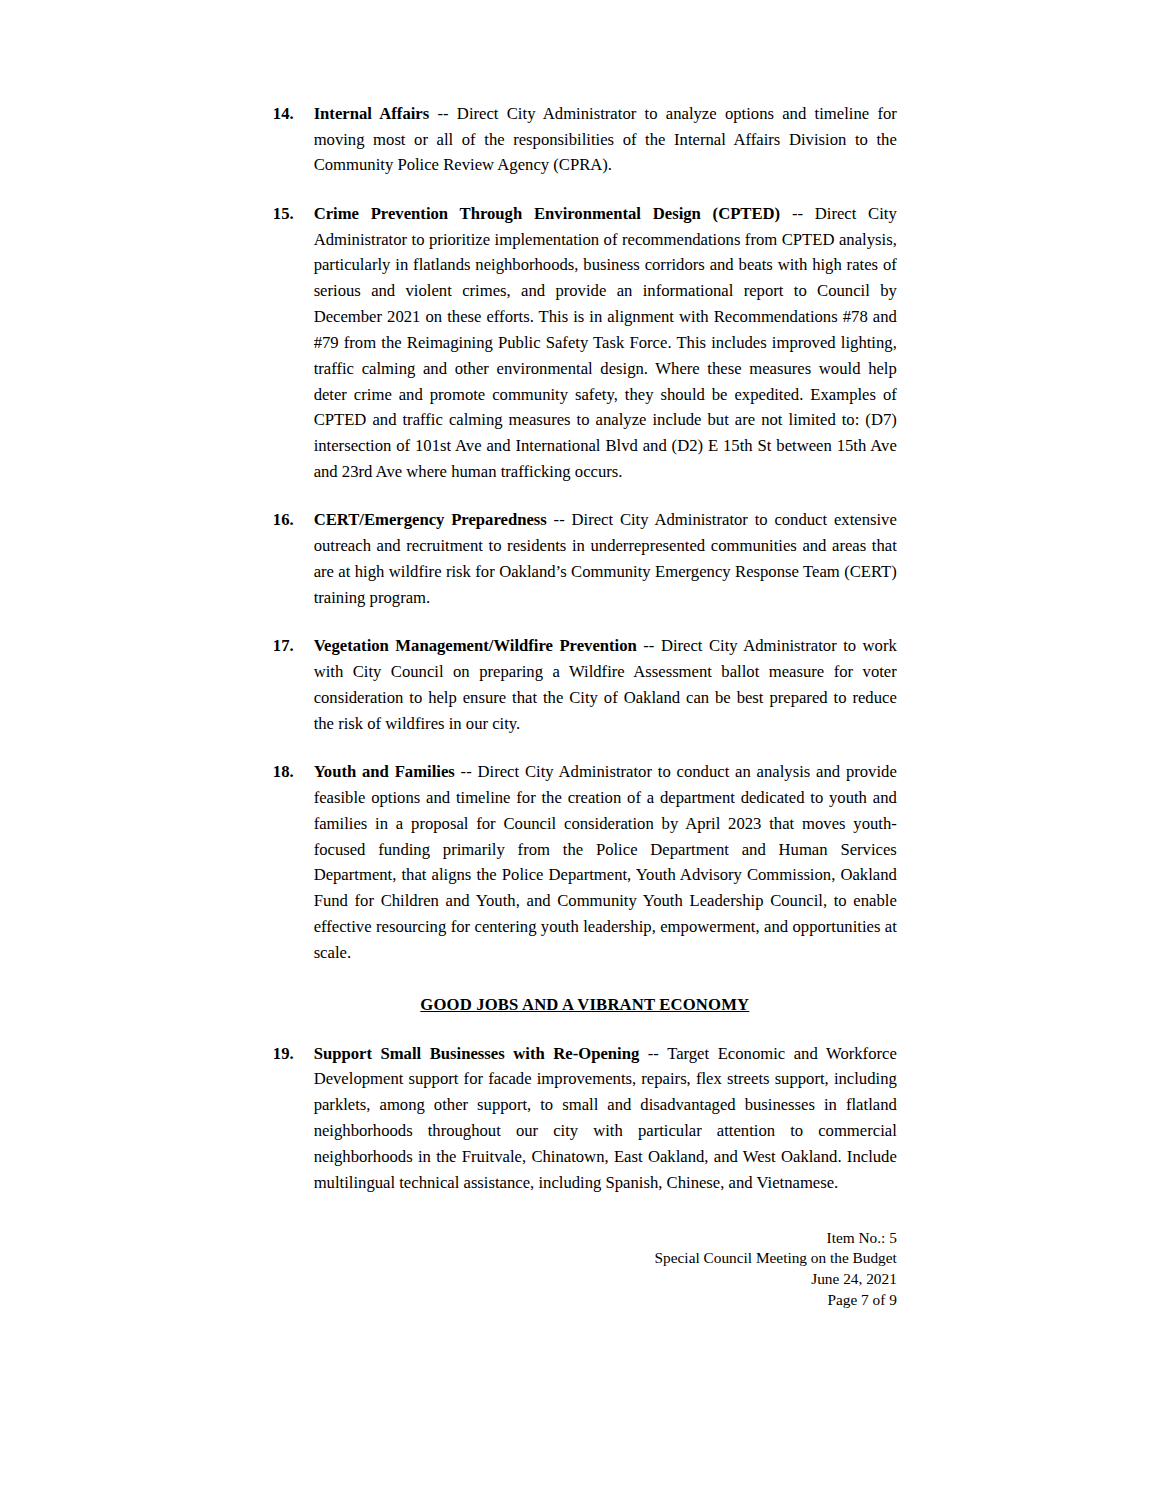14. Internal Affairs -- Direct City Administrator to analyze options and timeline for moving most or all of the responsibilities of the Internal Affairs Division to the Community Police Review Agency (CPRA).
15. Crime Prevention Through Environmental Design (CPTED) -- Direct City Administrator to prioritize implementation of recommendations from CPTED analysis, particularly in flatlands neighborhoods, business corridors and beats with high rates of serious and violent crimes, and provide an informational report to Council by December 2021 on these efforts. This is in alignment with Recommendations #78 and #79 from the Reimagining Public Safety Task Force. This includes improved lighting, traffic calming and other environmental design. Where these measures would help deter crime and promote community safety, they should be expedited. Examples of CPTED and traffic calming measures to analyze include but are not limited to: (D7) intersection of 101st Ave and International Blvd and (D2) E 15th St between 15th Ave and 23rd Ave where human trafficking occurs.
16. CERT/Emergency Preparedness -- Direct City Administrator to conduct extensive outreach and recruitment to residents in underrepresented communities and areas that are at high wildfire risk for Oakland’s Community Emergency Response Team (CERT) training program.
17. Vegetation Management/Wildfire Prevention -- Direct City Administrator to work with City Council on preparing a Wildfire Assessment ballot measure for voter consideration to help ensure that the City of Oakland can be best prepared to reduce the risk of wildfires in our city.
18. Youth and Families -- Direct City Administrator to conduct an analysis and provide feasible options and timeline for the creation of a department dedicated to youth and families in a proposal for Council consideration by April 2023 that moves youth-focused funding primarily from the Police Department and Human Services Department, that aligns the Police Department, Youth Advisory Commission, Oakland Fund for Children and Youth, and Community Youth Leadership Council, to enable effective resourcing for centering youth leadership, empowerment, and opportunities at scale.
GOOD JOBS AND A VIBRANT ECONOMY
19. Support Small Businesses with Re-Opening -- Target Economic and Workforce Development support for facade improvements, repairs, flex streets support, including parklets, among other support, to small and disadvantaged businesses in flatland neighborhoods throughout our city with particular attention to commercial neighborhoods in the Fruitvale, Chinatown, East Oakland, and West Oakland. Include multilingual technical assistance, including Spanish, Chinese, and Vietnamese.
Item No.: 5
Special Council Meeting on the Budget
June 24, 2021
Page 7 of 9